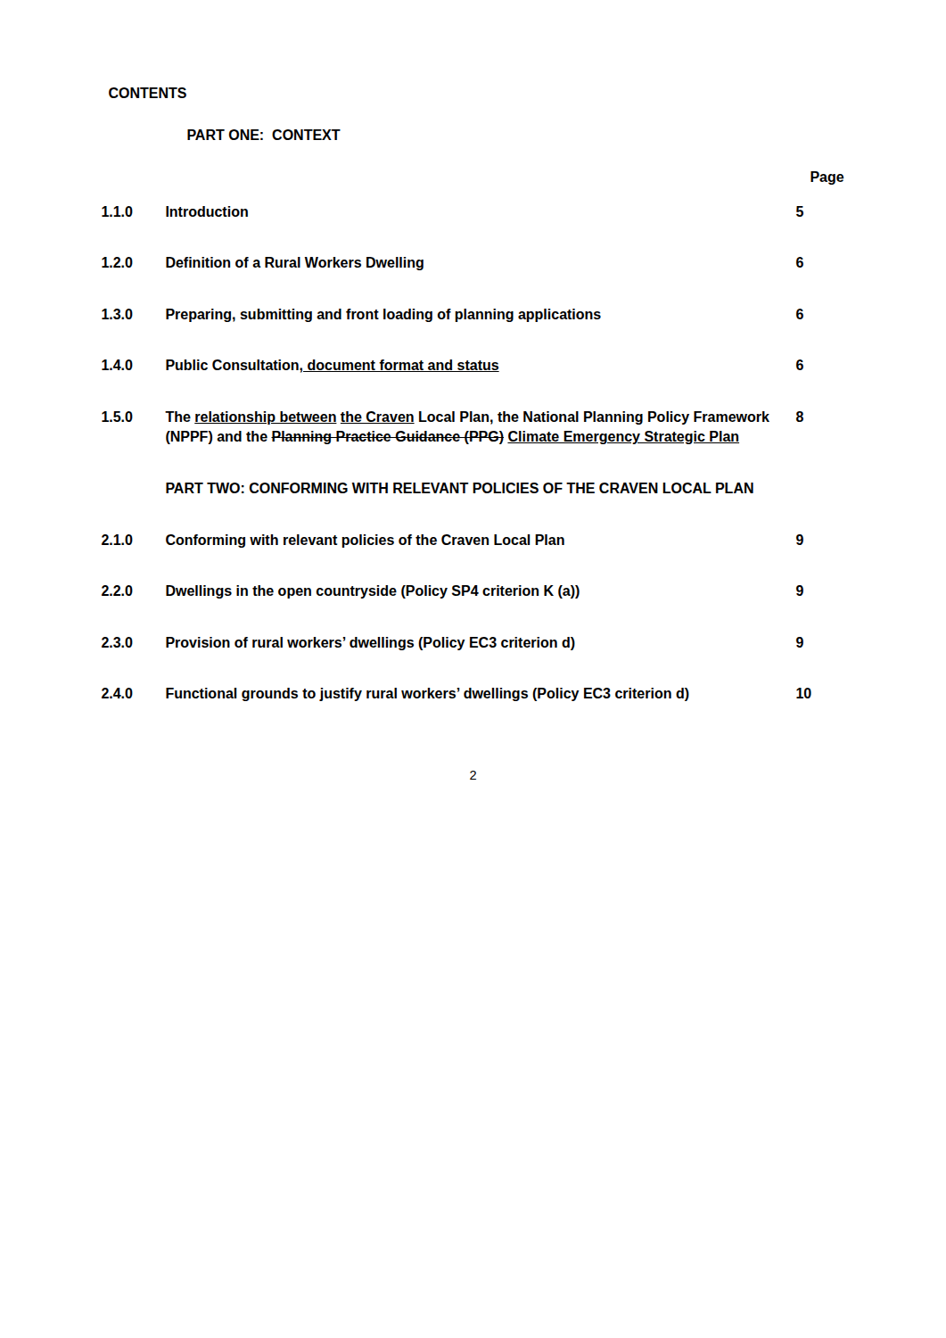CONTENTS
PART ONE: CONTEXT
| | | Page |
| --- | --- | --- |
| 1.1.0 | Introduction | 5 |
| 1.2.0 | Definition of a Rural Workers Dwelling | 6 |
| 1.3.0 | Preparing, submitting and front loading of planning applications | 6 |
| 1.4.0 | Public Consultation, document format and status | 6 |
| 1.5.0 | The relationship between the Craven Local Plan, the National Planning Policy Framework (NPPF) and the Planning Practice Guidance (PPG) Climate Emergency Strategic Plan | 8 |
| | PART TWO: CONFORMING WITH RELEVANT POLICIES OF THE CRAVEN LOCAL PLAN | |
| 2.1.0 | Conforming with relevant policies of the Craven Local Plan | 9 |
| 2.2.0 | Dwellings in the open countryside (Policy SP4 criterion K (a)) | 9 |
| 2.3.0 | Provision of rural workers’ dwellings (Policy EC3 criterion d) | 9 |
| 2.4.0 | Functional grounds to justify rural workers’ dwellings (Policy EC3 criterion d) | 10 |
2